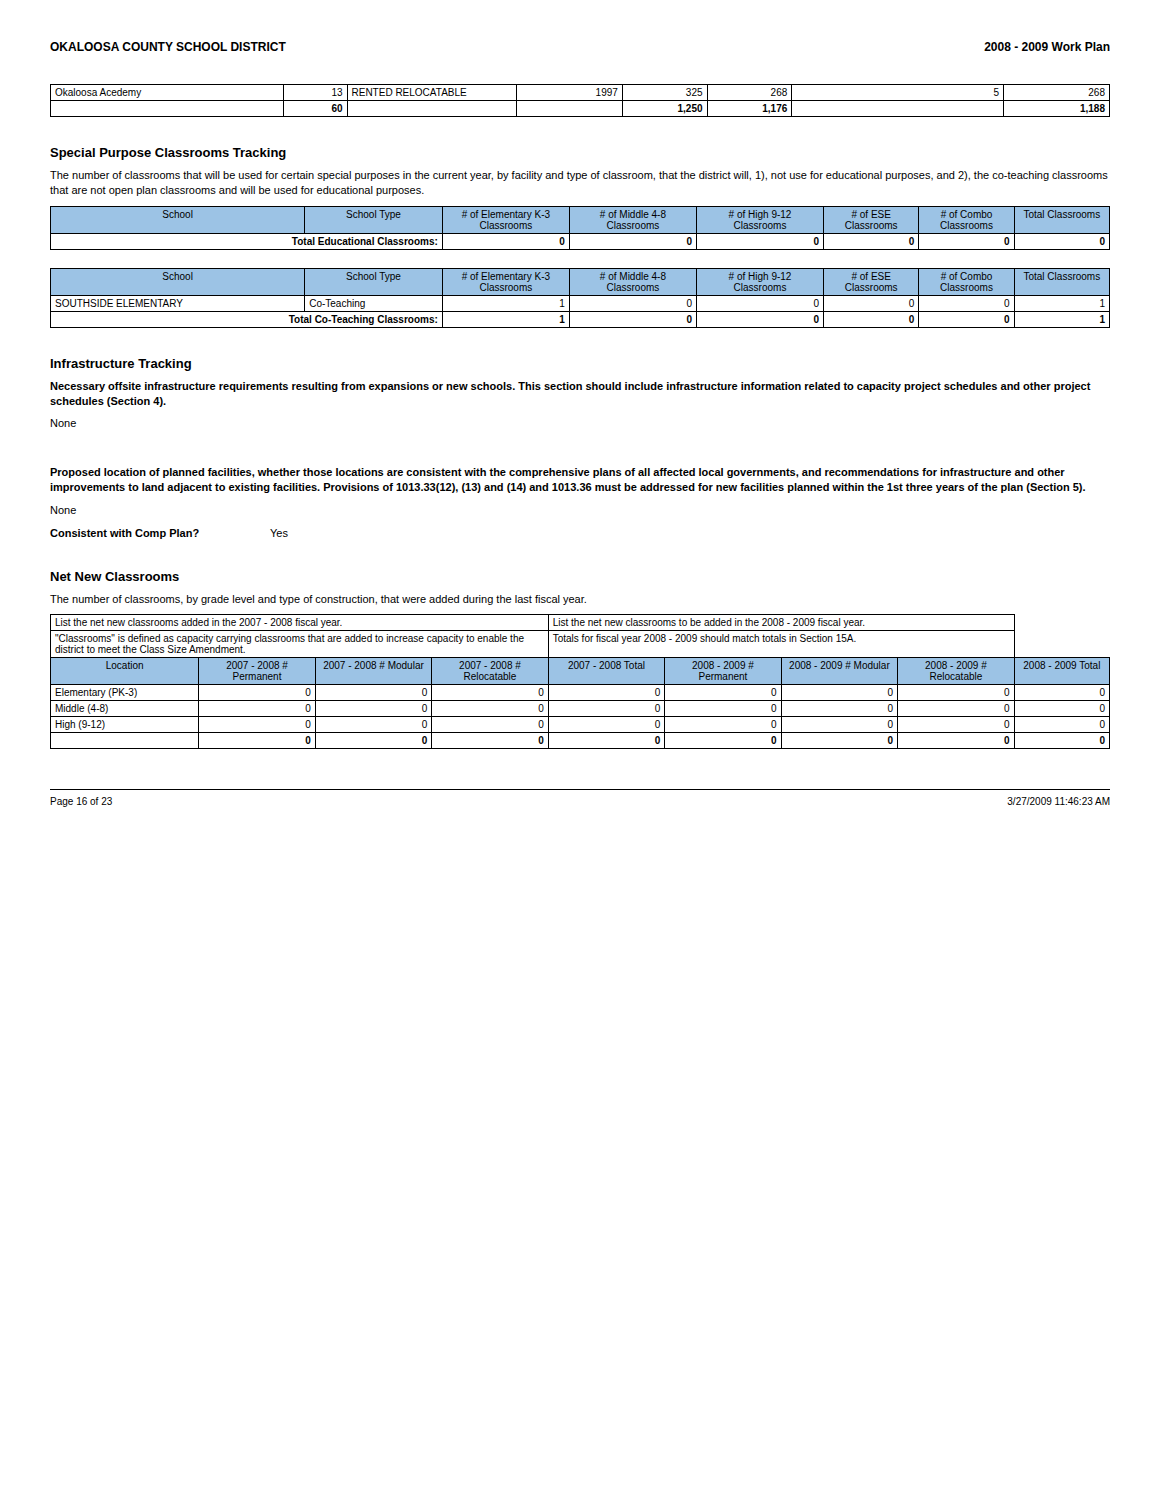OKALOOSA COUNTY SCHOOL DISTRICT
2008 - 2009 Work Plan
| Okaloosa Acedemy | 13 | RENTED RELOCATABLE | 1997 | 325 | 268 | 5 | 268 |
| | 60 | | | 1,250 | 1,176 | | 1,188 |
Special Purpose Classrooms Tracking
The number of classrooms that will be used for certain special purposes in the current year, by facility and type of classroom, that the district will, 1), not use for educational purposes, and 2), the co-teaching classrooms that are not open plan classrooms and will be used for educational purposes.
| School | School Type | # of Elementary K-3 Classrooms | # of Middle 4-8 Classrooms | # of High 9-12 Classrooms | # of ESE Classrooms | # of Combo Classrooms | Total Classrooms |
| --- | --- | --- | --- | --- | --- | --- | --- |
| Total Educational Classrooms: | 0 | 0 | 0 | 0 | 0 | 0 |
| School | School Type | # of Elementary K-3 Classrooms | # of Middle 4-8 Classrooms | # of High 9-12 Classrooms | # of ESE Classrooms | # of Combo Classrooms | Total Classrooms |
| --- | --- | --- | --- | --- | --- | --- | --- |
| SOUTHSIDE ELEMENTARY | Co-Teaching | 1 | 0 | 0 | 0 | 0 | 1 |
| Total Co-Teaching Classrooms: | 1 | 0 | 0 | 0 | 0 | 1 |
Infrastructure Tracking
Necessary offsite infrastructure requirements resulting from expansions or new schools. This section should include infrastructure information related to capacity project schedules and other project schedules (Section 4).
None
Proposed location of planned facilities, whether those locations are consistent with the comprehensive plans of all affected local governments, and recommendations for infrastructure and other improvements to land adjacent to existing facilities. Provisions of 1013.33(12), (13) and (14) and 1013.36 must be addressed for new facilities planned within the 1st three years of the plan (Section 5).
None
Consistent with Comp Plan?Yes
Net New Classrooms
The number of classrooms, by grade level and type of construction, that were added during the last fiscal year.
| List the net new classrooms added in the 2007 - 2008 fiscal year. | List the net new classrooms to be added in the 2008 - 2009 fiscal year. |
| "Classrooms" is defined as capacity carrying classrooms that are added to increase capacity to enable the district to meet the Class Size Amendment. | Totals for fiscal year 2008 - 2009 should match totals in Section 15A. |
| Location | 2007 - 2008 # Permanent | 2007 - 2008 # Modular | 2007 - 2008 # Relocatable | 2007 - 2008 Total | 2008 - 2009 # Permanent | 2008 - 2009 # Modular | 2008 - 2009 # Relocatable | 2008 - 2009 Total |
| Elementary (PK-3) | 0 | 0 | 0 | 0 | 0 | 0 | 0 | 0 |
| Middle (4-8) | 0 | 0 | 0 | 0 | 0 | 0 | 0 | 0 |
| High (9-12) | 0 | 0 | 0 | 0 | 0 | 0 | 0 | 0 |
| | 0 | 0 | 0 | 0 | 0 | 0 | 0 | 0 |
Page 16 of 23
3/27/2009 11:46:23 AM